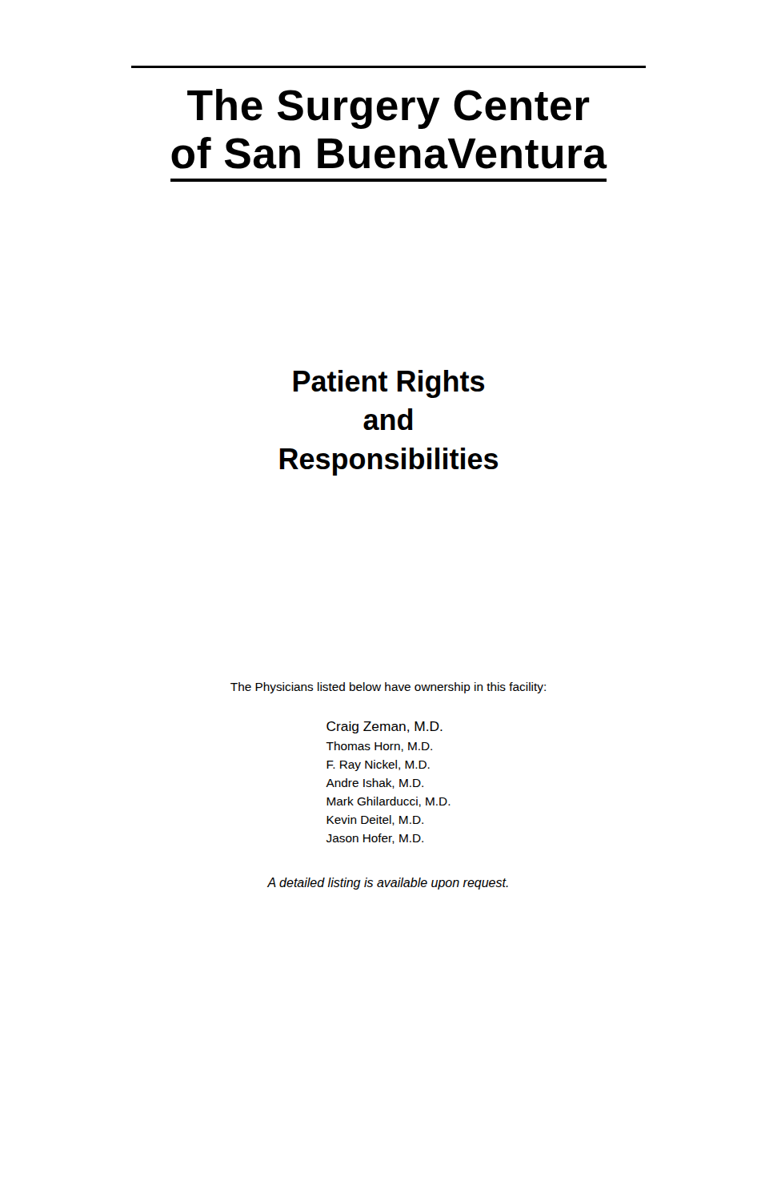The Surgery Center
of San BuenaVentura
Patient Rights
and
Responsibilities
The Physicians listed below have ownership in this facility:
Craig Zeman, M.D.
Thomas Horn, M.D.
F. Ray Nickel, M.D.
Andre Ishak, M.D.
Mark Ghilarducci, M.D.
Kevin Deitel, M.D.
Jason Hofer, M.D.
A detailed listing is available upon request.